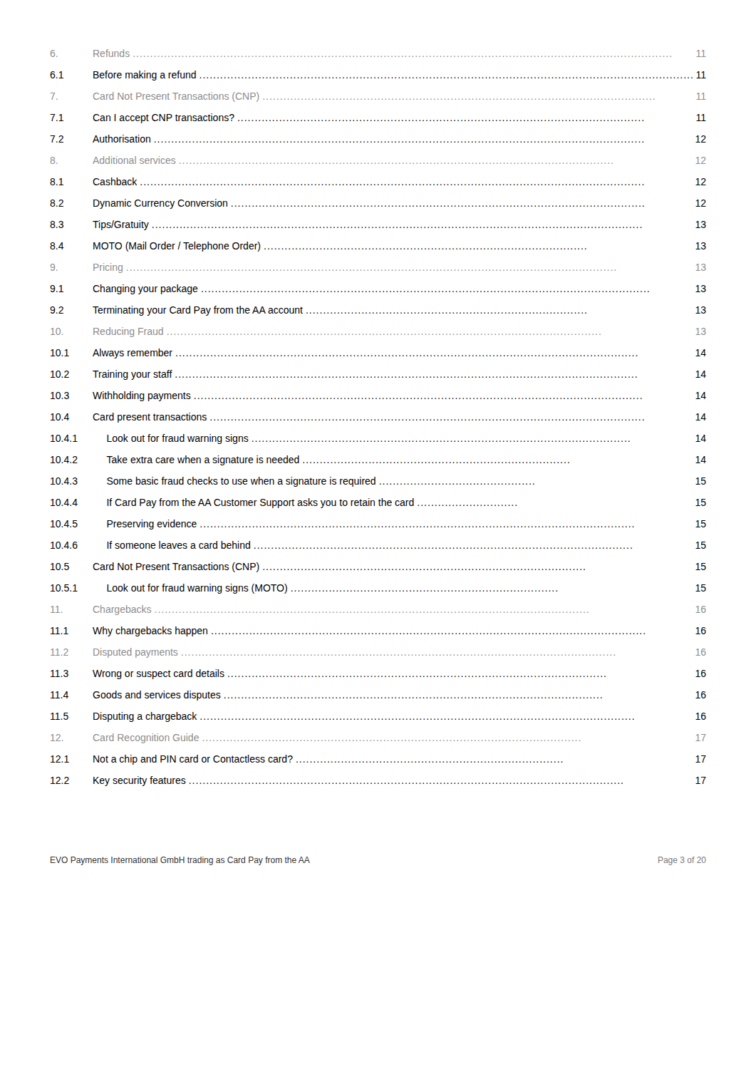| 6. | Refunds ........................................................................................................................................................... 11 |
| 6.1 | Before making a refund ................................................................................................................................................. 11 |
| 7. | Card Not Present Transactions (CNP) ................................................................................................................. 11 |
| 7.1 | Can I accept CNP transactions? ..................................................................................................................... 11 |
| 7.2 | Authorisation ............................................................................................................................................. 12 |
| 8. | Additional services ............................................................................................................................. 12 |
| 8.1 | Cashback ................................................................................................................................................. 12 |
| 8.2 | Dynamic Currency Conversion ....................................................................................................................... 12 |
| 8.3 | Tips/Gratuity ............................................................................................................................................. 13 |
| 8.4 | MOTO (Mail Order / Telephone Order) ............................................................................................. 13 |
| 9. | Pricing ............................................................................................................................................. 13 |
| 9.1 | Changing your package ................................................................................................................................. 13 |
| 9.2 | Terminating your Card Pay from the AA account ................................................................................. 13 |
| 10. | Reducing Fraud ............................................................................................................................. 13 |
| 10.1 | Always remember ..................................................................................................................................... 14 |
| 10.2 | Training your staff ..................................................................................................................................... 14 |
| 10.3 | Withholding payments ................................................................................................................................. 14 |
| 10.4 | Card present transactions ............................................................................................................................. 14 |
| 10.4.1 | Look out for fraud warning signs ............................................................................................................. 14 |
| 10.4.2 | Take extra care when a signature is needed ............................................................................. 14 |
| 10.4.3 | Some basic fraud checks to use when a signature is required ............................................. 15 |
| 10.4.4 | If Card Pay from the AA Customer Support asks you to retain the card ............................. 15 |
| 10.4.5 | Preserving evidence ............................................................................................................................. 15 |
| 10.4.6 | If someone leaves a card behind ............................................................................................................. 15 |
| 10.5 | Card Not Present Transactions (CNP) ............................................................................................. 15 |
| 10.5.1 | Look out for fraud warning signs (MOTO) ............................................................................. 15 |
| 11. | Chargebacks ............................................................................................................................. 16 |
| 11.1 | Why chargebacks happen ............................................................................................................................. 16 |
| 11.2 | Disputed payments ............................................................................................................................. 16 |
| 11.3 | Wrong or suspect card details ............................................................................................................. 16 |
| 11.4 | Goods and services disputes ............................................................................................................. 16 |
| 11.5 | Disputing a chargeback ............................................................................................................................. 16 |
| 12. | Card Recognition Guide ............................................................................................................. 17 |
| 12.1 | Not a chip and PIN card or Contactless card? ............................................................................. 17 |
| 12.2 | Key security features ............................................................................................................................. 17 |
EVO Payments International GmbH trading as Card Pay from the AA
Page 3 of 20